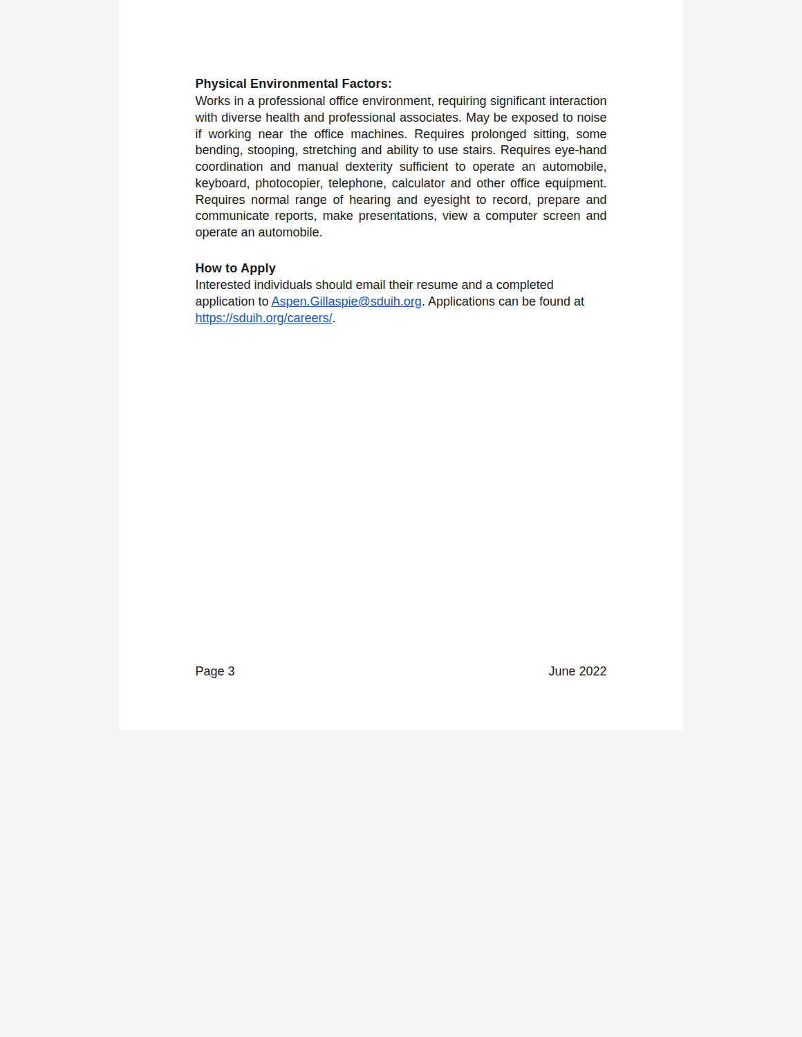Physical Environmental Factors:
Works in a professional office environment, requiring significant interaction with diverse health and professional associates. May be exposed to noise if working near the office machines. Requires prolonged sitting, some bending, stooping, stretching and ability to use stairs. Requires eye-hand coordination and manual dexterity sufficient to operate an automobile, keyboard, photocopier, telephone, calculator and other office equipment. Requires normal range of hearing and eyesight to record, prepare and communicate reports, make presentations, view a computer screen and operate an automobile.
How to Apply
Interested individuals should email their resume and a completed application to Aspen.Gillaspie@sduih.org. Applications can be found at https://sduih.org/careers/.
Page 3 June 2022